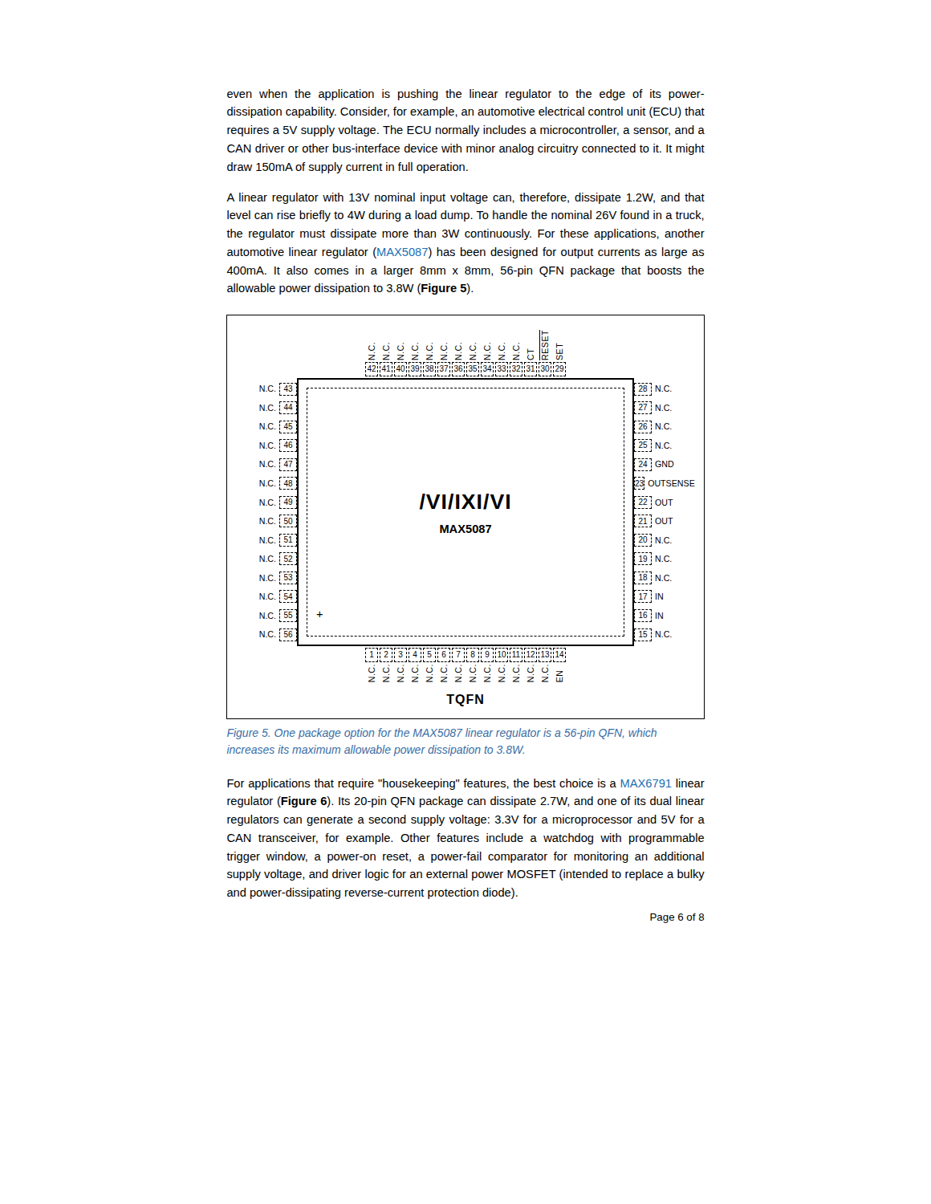even when the application is pushing the linear regulator to the edge of its power-dissipation capability. Consider, for example, an automotive electrical control unit (ECU) that requires a 5V supply voltage. The ECU normally includes a microcontroller, a sensor, and a CAN driver or other bus-interface device with minor analog circuitry connected to it. It might draw 150mA of supply current in full operation.
A linear regulator with 13V nominal input voltage can, therefore, dissipate 1.2W, and that level can rise briefly to 4W during a load dump. To handle the nominal 26V found in a truck, the regulator must dissipate more than 3W continuously. For these applications, another automotive linear regulator (MAX5087) has been designed for output currents as large as 400mA. It also comes in a larger 8mm x 8mm, 56-pin QFN package that boosts the allowable power dissipation to 3.8W (Figure 5).
N.C. N.C. N.C. N.C. N.C. N.C. N.C. N.C. N.C. N.C. N.C. CT RESET SET
42 41 40 39 38 37 36 35 34 33 32 31 30 29
N.C. 43
N.C. 44
N.C. 45
N.C. 46
N.C. 47
N.C. 48
N.C. 49
N.C. 50
N.C. 51
N.C. 52
N.C. 53
N.C. 54
N.C. 55
N.C. 56
/VI/IXI/VI
MAX5087
+
28 N.C.
27 N.C.
26 N.C.
25 N.C.
24 GND
23 OUTSENSE
22 OUT
21 OUT
20 N.C.
19 N.C.
18 N.C.
17 IN
16 IN
15 N.C.
1 2 3 4 5 6 7 8 9 10 11 12 13 14
N.C. N.C. N.C. N.C. N.C. N.C. N.C. N.C. N.C. N.C. N.C. N.C. N.C. EN
TQFN
Figure 5. One package option for the MAX5087 linear regulator is a 56-pin QFN, which increases its maximum allowable power dissipation to 3.8W.
For applications that require "housekeeping" features, the best choice is a MAX6791 linear regulator (Figure 6). Its 20-pin QFN package can dissipate 2.7W, and one of its dual linear regulators can generate a second supply voltage: 3.3V for a microprocessor and 5V for a CAN transceiver, for example. Other features include a watchdog with programmable trigger window, a power-on reset, a power-fail comparator for monitoring an additional supply voltage, and driver logic for an external power MOSFET (intended to replace a bulky and power-dissipating reverse-current protection diode).
Page 6 of 8